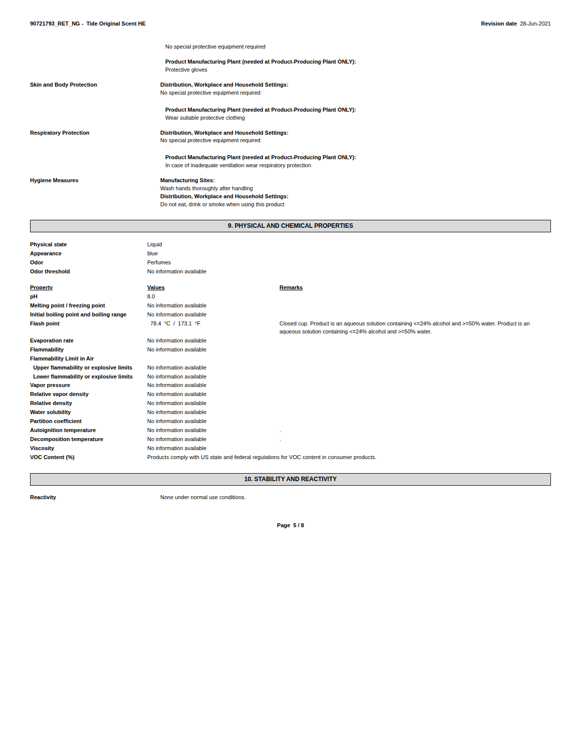90721793_RET_NG - Tide Original Scent HE
Revision date 28-Jun-2021
No special protective equipment required
Product Manufacturing Plant (needed at Product-Producing Plant ONLY):
Protective gloves
Skin and Body Protection
Distribution, Workplace and Household Settings:
No special protective equipment required
Product Manufacturing Plant (needed at Product-Producing Plant ONLY):
Wear suitable protective clothing
Respiratory Protection
Distribution, Workplace and Household Settings:
No special protective equipment required
Product Manufacturing Plant (needed at Product-Producing Plant ONLY):
In case of inadequate ventilation wear respiratory protection
Hygiene Measures
Manufacturing Sites:
Wash hands thoroughly after handling
Distribution, Workplace and Household Settings:
Do not eat, drink or smoke when using this product
9. PHYSICAL AND CHEMICAL PROPERTIES
| Physical state | Liquid | |
| Appearance | blue | |
| Odor | Perfumes | |
| Odor threshold | No information available | |
| Property | Values | Remarks |
| pH | 8.0 | |
| Melting point / freezing point | No information available | |
| Initial boiling point and boiling range | No information available | |
| Flash point | 78.4 °C / 173.1 °F | Closed cup. Product is an aqueous solution containing <=24% alcohol and >=50% water. Product is an aqueous solution containing <=24% alcohol and >=50% water. |
| Evaporation rate | No information available | |
| Flammability | No information available | |
| Flammability Limit in Air | | |
| Upper flammability or explosive limits | No information available | |
| Lower flammability or explosive limits | No information available | |
| Vapor pressure | No information available | |
| Relative vapor density | No information available | |
| Relative density | No information available | |
| Water solubility | No information available | |
| Partition coefficient | No information available | |
| Autoignition temperature | No information available | . |
| Decomposition temperature | No information available | . |
| Viscosity | No information available | |
| VOC Content (%) | Products comply with US state and federal regulations for VOC content in consumer products. |
10. STABILITY AND REACTIVITY
Reactivity
None under normal use conditions.
Page 5 / 8